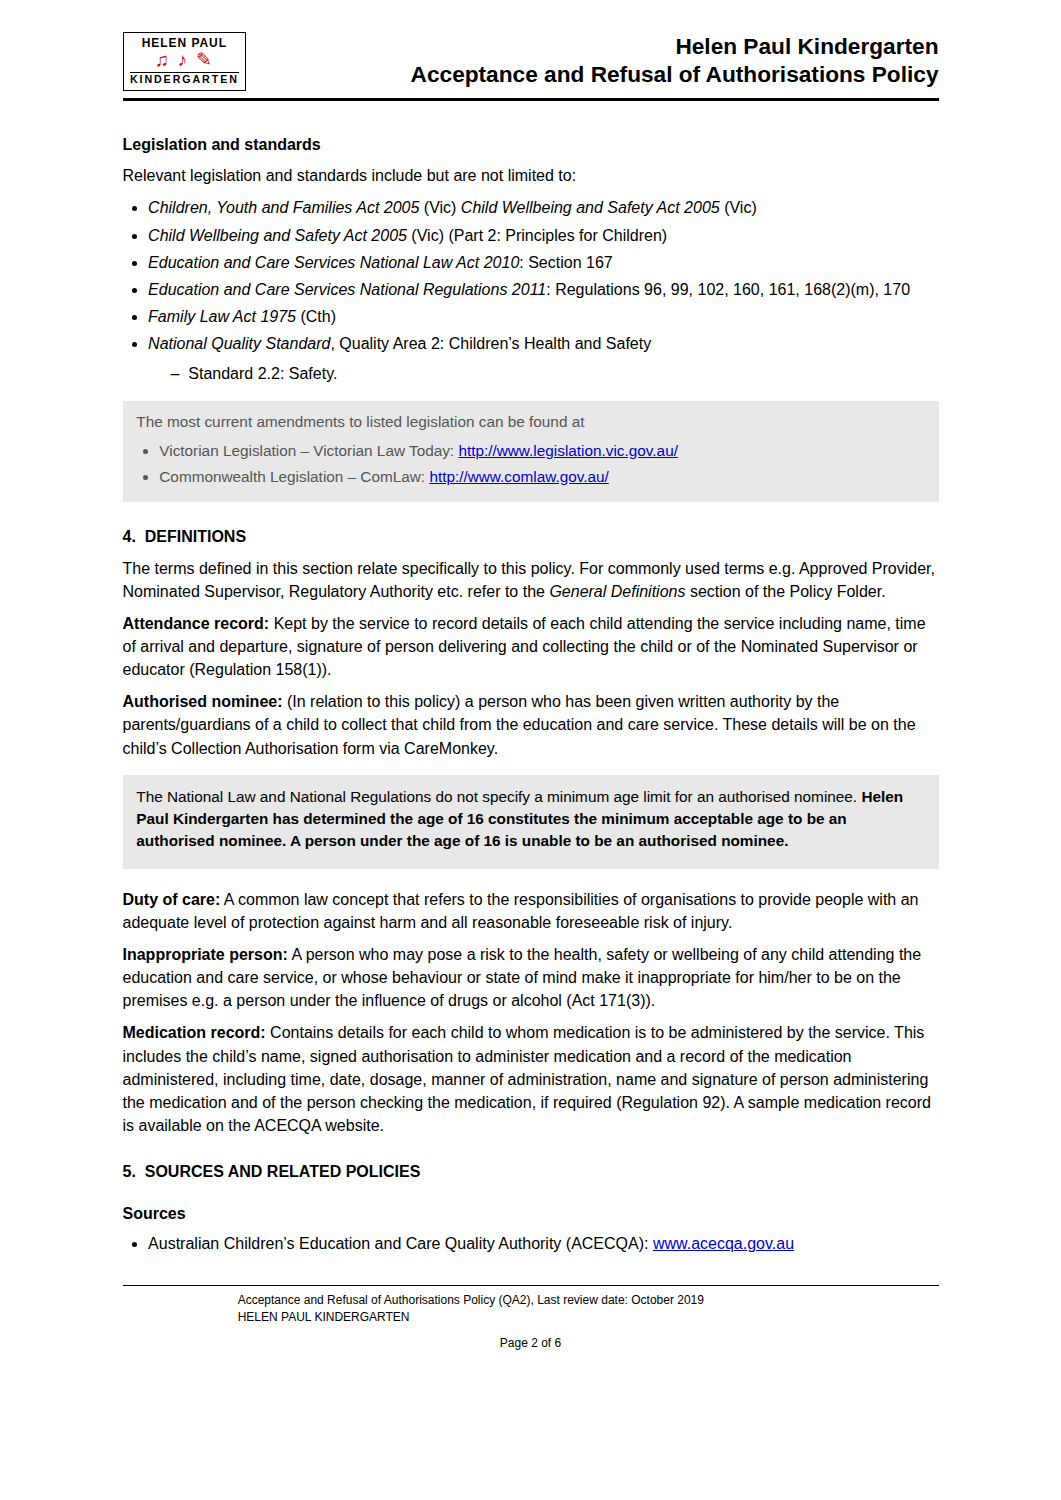HELEN PAUL
♫ ♪ ✎
KINDERGARTEN
Helen Paul Kindergarten
Acceptance and Refusal of Authorisations Policy
Legislation and standards
Relevant legislation and standards include but are not limited to:
Children, Youth and Families Act 2005 (Vic) Child Wellbeing and Safety Act 2005 (Vic)
Child Wellbeing and Safety Act 2005 (Vic) (Part 2: Principles for Children)
Education and Care Services National Law Act 2010: Section 167
Education and Care Services National Regulations 2011: Regulations 96, 99, 102, 160, 161, 168(2)(m), 170
Family Law Act 1975 (Cth)
National Quality Standard, Quality Area 2: Children’s Health and Safety
Standard 2.2: Safety.
The most current amendments to listed legislation can be found at
Victorian Legislation – Victorian Law Today: http://www.legislation.vic.gov.au/
Commonwealth Legislation – ComLaw: http://www.comlaw.gov.au/
4. DEFINITIONS
The terms defined in this section relate specifically to this policy. For commonly used terms e.g. Approved Provider, Nominated Supervisor, Regulatory Authority etc. refer to the General Definitions section of the Policy Folder.
Attendance record: Kept by the service to record details of each child attending the service including name, time of arrival and departure, signature of person delivering and collecting the child or of the Nominated Supervisor or educator (Regulation 158(1)).
Authorised nominee: (In relation to this policy) a person who has been given written authority by the parents/guardians of a child to collect that child from the education and care service. These details will be on the child’s Collection Authorisation form via CareMonkey.
The National Law and National Regulations do not specify a minimum age limit for an authorised nominee. Helen Paul Kindergarten has determined the age of 16 constitutes the minimum acceptable age to be an authorised nominee. A person under the age of 16 is unable to be an authorised nominee.
Duty of care: A common law concept that refers to the responsibilities of organisations to provide people with an adequate level of protection against harm and all reasonable foreseeable risk of injury.
Inappropriate person: A person who may pose a risk to the health, safety or wellbeing of any child attending the education and care service, or whose behaviour or state of mind make it inappropriate for him/her to be on the premises e.g. a person under the influence of drugs or alcohol (Act 171(3)).
Medication record: Contains details for each child to whom medication is to be administered by the service. This includes the child’s name, signed authorisation to administer medication and a record of the medication administered, including time, date, dosage, manner of administration, name and signature of person administering the medication and of the person checking the medication, if required (Regulation 92). A sample medication record is available on the ACECQA website.
5. SOURCES AND RELATED POLICIES
Sources
Australian Children’s Education and Care Quality Authority (ACECQA): www.acecqa.gov.au
Acceptance and Refusal of Authorisations Policy (QA2), Last review date: October 2019
HELEN PAUL KINDERGARTEN
Page 2 of 6